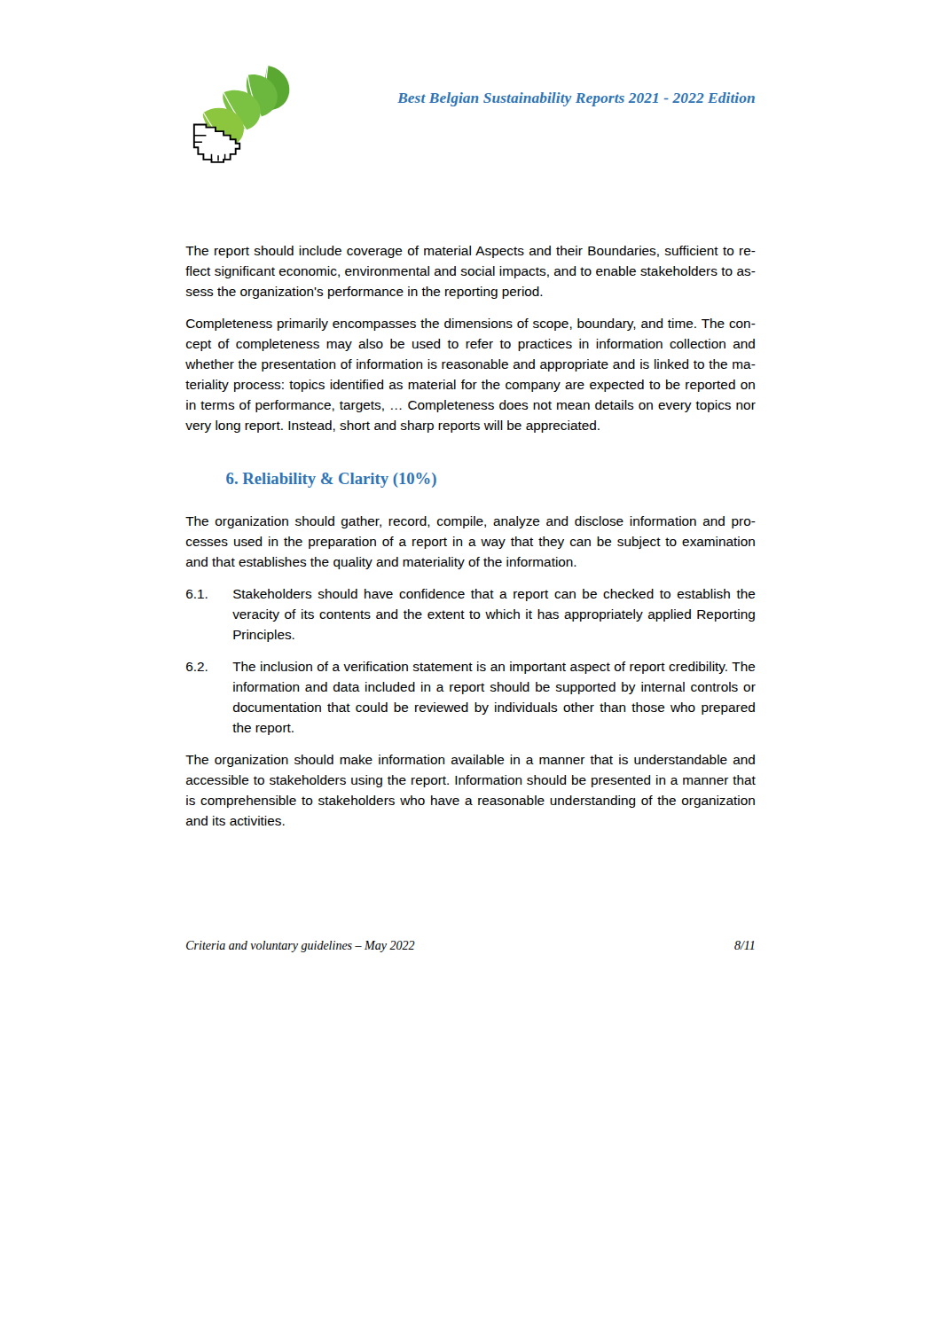Best Belgian Sustainability Reports 2021 - 2022 Edition
The report should include coverage of material Aspects and their Boundaries, sufficient to reflect significant economic, environmental and social impacts, and to enable stakeholders to assess the organization's performance in the reporting period.
Completeness primarily encompasses the dimensions of scope, boundary, and time. The concept of completeness may also be used to refer to practices in information collection and whether the presentation of information is reasonable and appropriate and is linked to the materiality process: topics identified as material for the company are expected to be reported on in terms of performance, targets, … Completeness does not mean details on every topics nor very long report. Instead, short and sharp reports will be appreciated.
6. Reliability & Clarity (10%)
The organization should gather, record, compile, analyze and disclose information and processes used in the preparation of a report in a way that they can be subject to examination and that establishes the quality and materiality of the information.
6.1.
Stakeholders should have confidence that a report can be checked to establish the veracity of its contents and the extent to which it has appropriately applied Reporting Principles.
6.2.
The inclusion of a verification statement is an important aspect of report credibility. The information and data included in a report should be supported by internal controls or documentation that could be reviewed by individuals other than those who prepared the report.
The organization should make information available in a manner that is understandable and accessible to stakeholders using the report. Information should be presented in a manner that is comprehensible to stakeholders who have a reasonable understanding of the organization and its activities.
Criteria and voluntary guidelines – May 2022 8/11